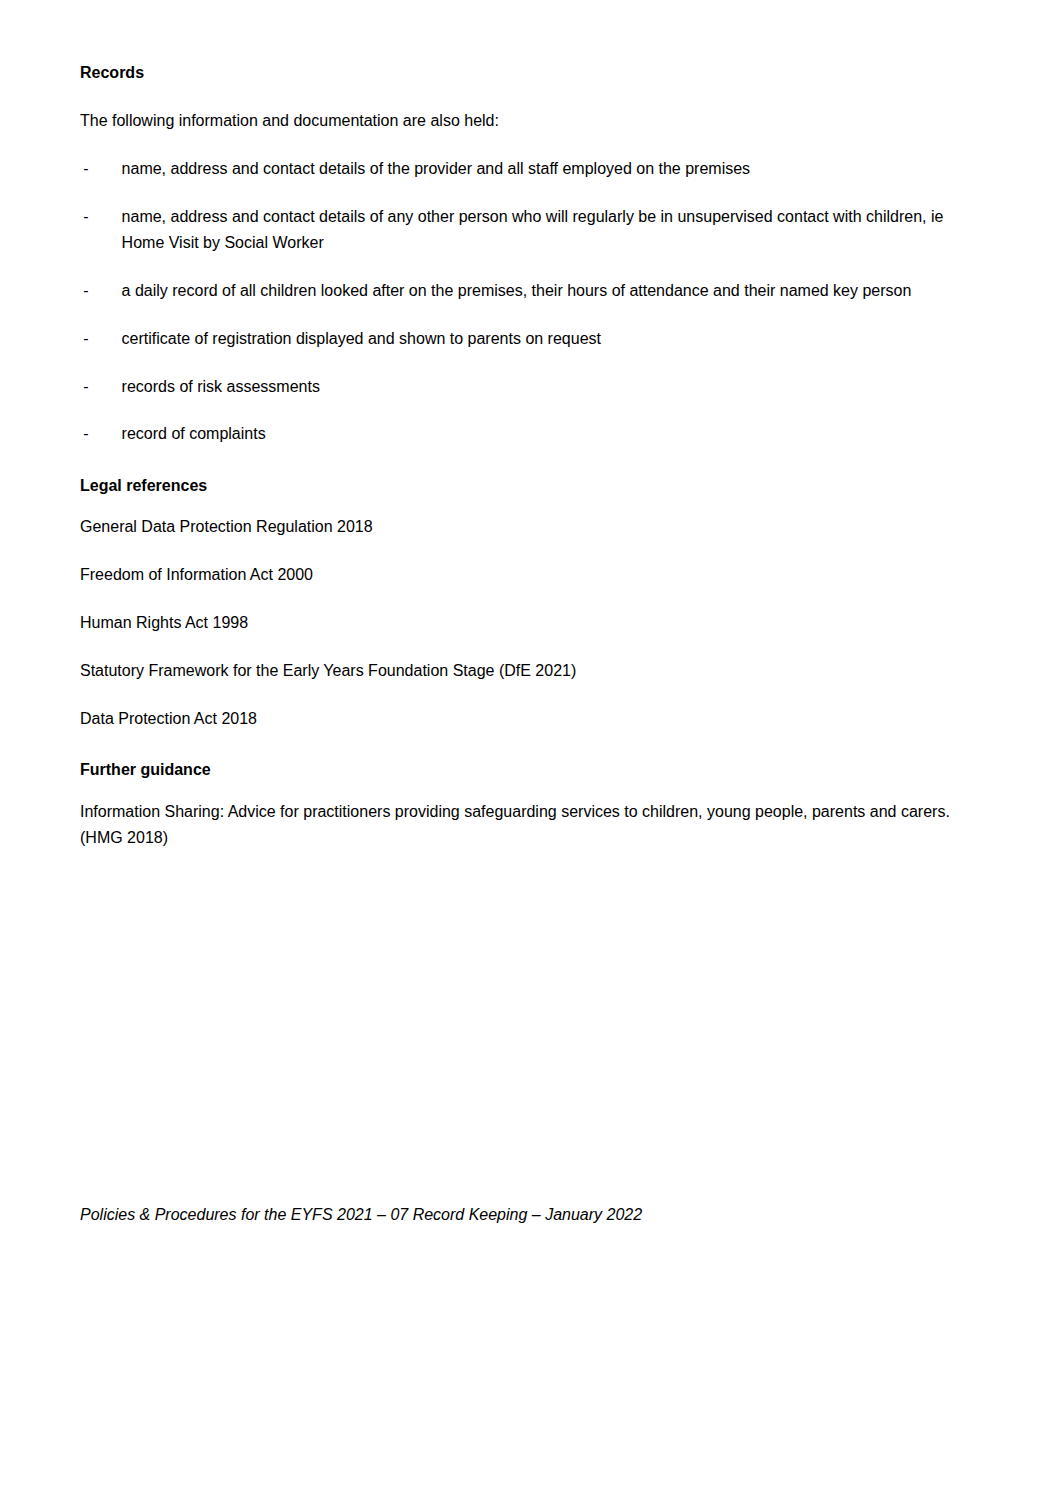Records
The following information and documentation are also held:
name, address and contact details of the provider and all staff employed on the premises
name, address and contact details of any other person who will regularly be in unsupervised contact with children, ie Home Visit by Social Worker
a daily record of all children looked after on the premises, their hours of attendance and their named key person
certificate of registration displayed and shown to parents on request
records of risk assessments
record of complaints
Legal references
General Data Protection Regulation 2018
Freedom of Information Act 2000
Human Rights Act 1998
Statutory Framework for the Early Years Foundation Stage (DfE 2021)
Data Protection Act 2018
Further guidance
Information Sharing: Advice for practitioners providing safeguarding services to children, young people, parents and carers. (HMG 2018)
Policies & Procedures for the EYFS 2021 – 07 Record Keeping – January 2022